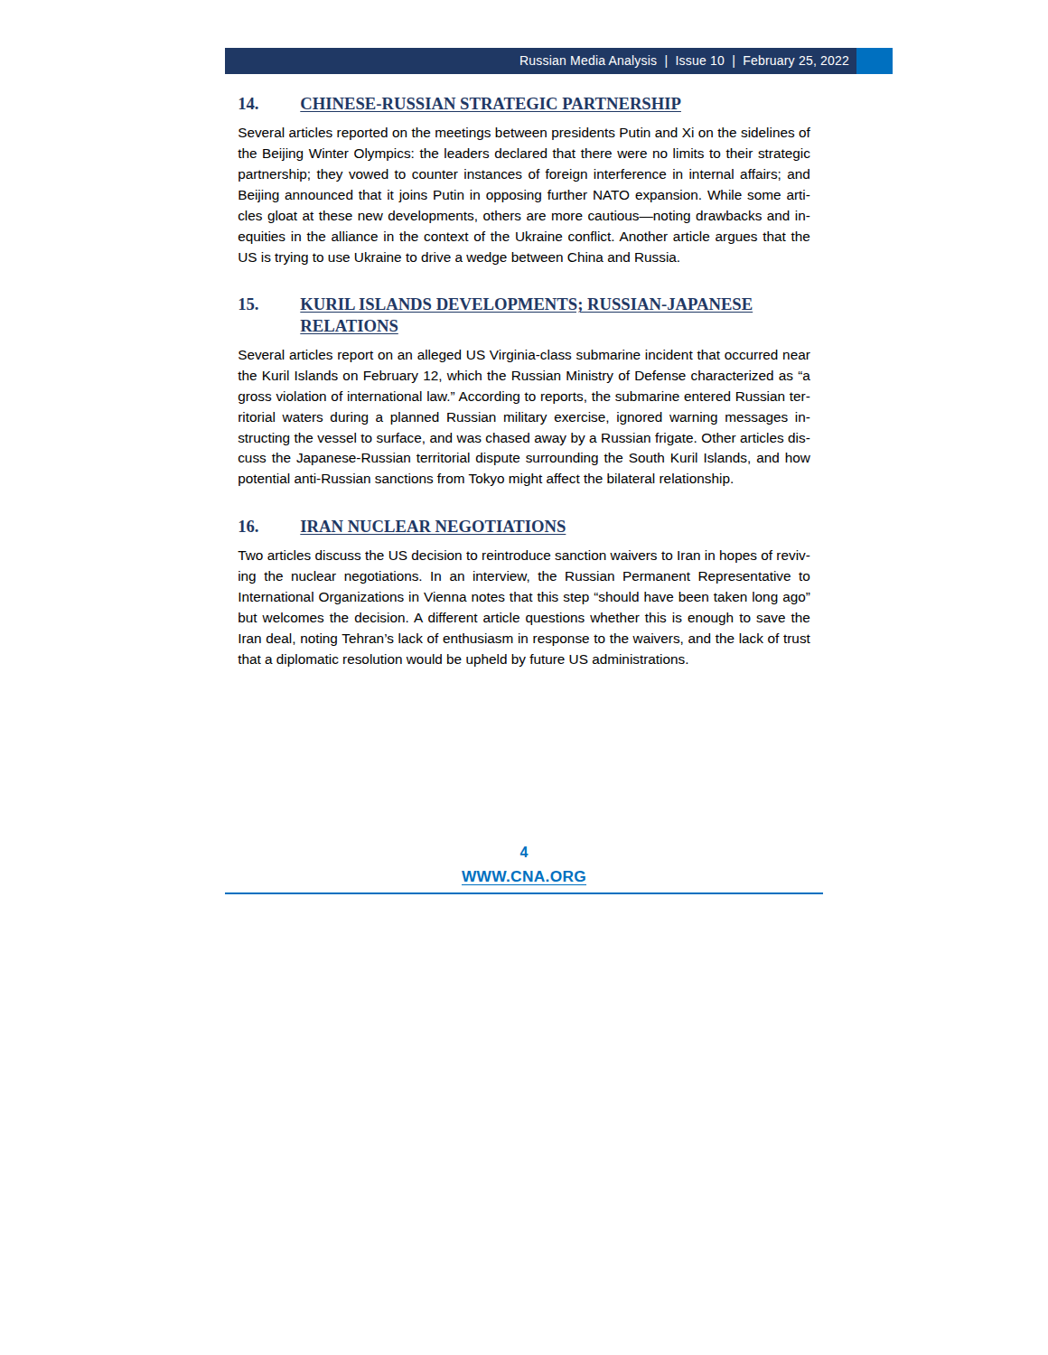Russian Media Analysis | Issue 10 | February 25, 2022
14. CHINESE-RUSSIAN STRATEGIC PARTNERSHIP
Several articles reported on the meetings between presidents Putin and Xi on the sidelines of the Beijing Winter Olympics: the leaders declared that there were no limits to their strategic partnership; they vowed to counter instances of foreign interference in internal affairs; and Beijing announced that it joins Putin in opposing further NATO expansion. While some articles gloat at these new developments, others are more cautious—noting drawbacks and inequities in the alliance in the context of the Ukraine conflict. Another article argues that the US is trying to use Ukraine to drive a wedge between China and Russia.
15. KURIL ISLANDS DEVELOPMENTS; RUSSIAN-JAPANESE RELATIONS
Several articles report on an alleged US Virginia-class submarine incident that occurred near the Kuril Islands on February 12, which the Russian Ministry of Defense characterized as “a gross violation of international law.” According to reports, the submarine entered Russian territorial waters during a planned Russian military exercise, ignored warning messages instructing the vessel to surface, and was chased away by a Russian frigate. Other articles discuss the Japanese-Russian territorial dispute surrounding the South Kuril Islands, and how potential anti-Russian sanctions from Tokyo might affect the bilateral relationship.
16. IRAN NUCLEAR NEGOTIATIONS
Two articles discuss the US decision to reintroduce sanction waivers to Iran in hopes of reviving the nuclear negotiations. In an interview, the Russian Permanent Representative to International Organizations in Vienna notes that this step “should have been taken long ago” but welcomes the decision. A different article questions whether this is enough to save the Iran deal, noting Tehran’s lack of enthusiasm in response to the waivers, and the lack of trust that a diplomatic resolution would be upheld by future US administrations.
4
WWW.CNA.ORG